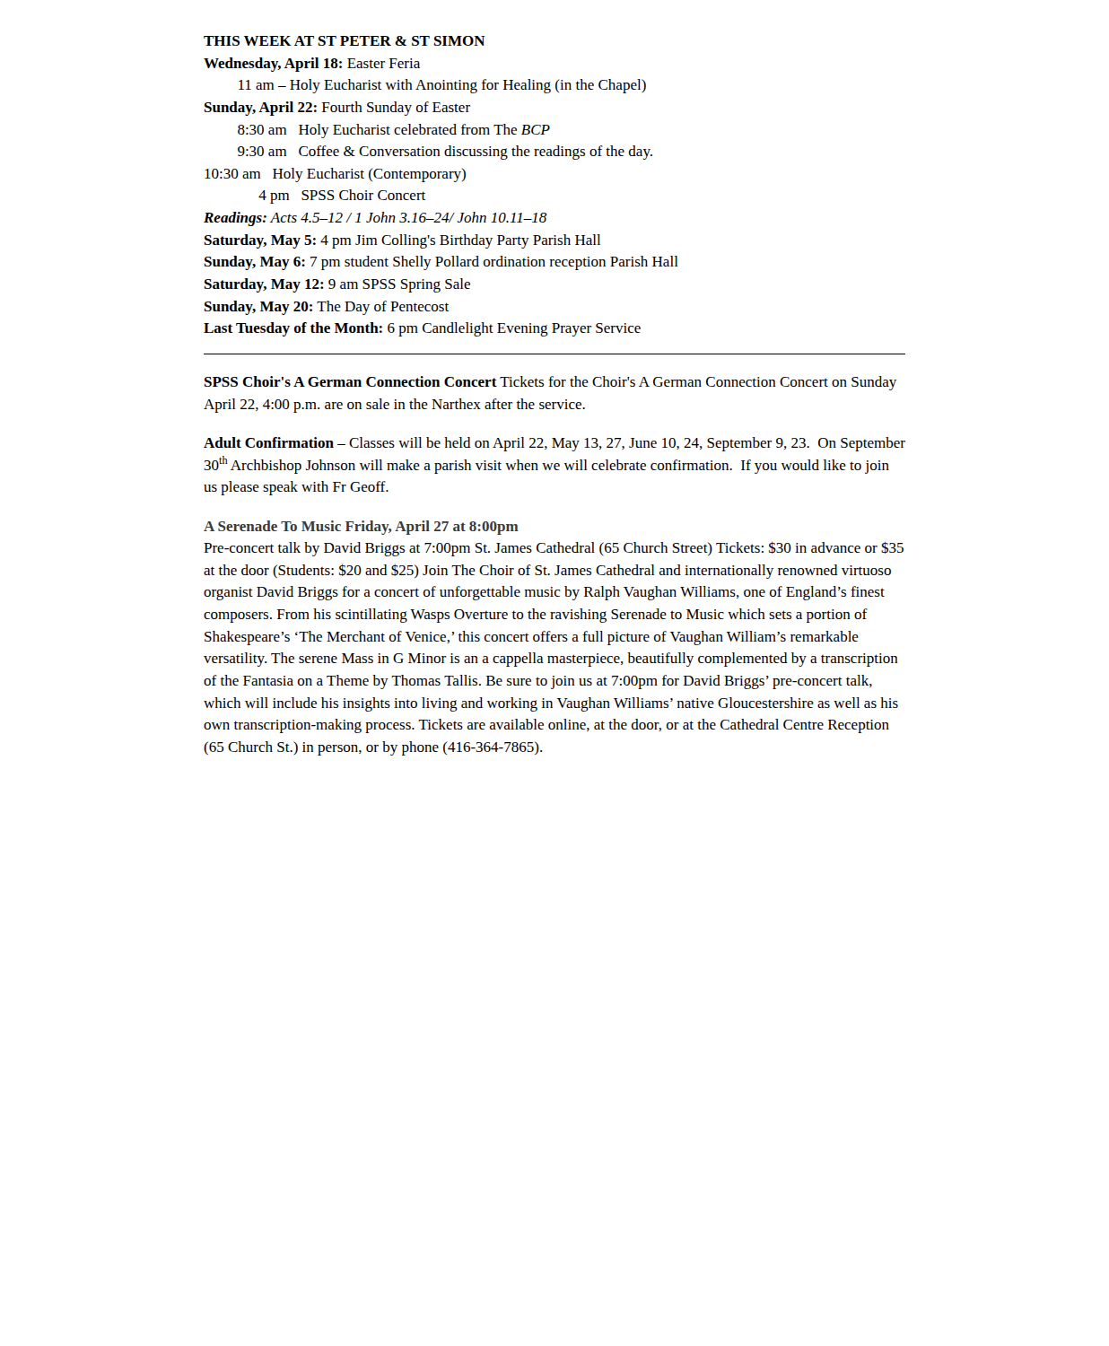THIS WEEK AT ST PETER & ST SIMON
Wednesday, April 18: Easter Feria
11 am – Holy Eucharist with Anointing for Healing (in the Chapel)
Sunday, April 22: Fourth Sunday of Easter
8:30 am Holy Eucharist celebrated from The BCP
9:30 am Coffee & Conversation discussing the readings of the day.
10:30 am Holy Eucharist (Contemporary)
4 pm SPSS Choir Concert
Readings: Acts 4.5–12 / 1 John 3.16–24/ John 10.11–18
Saturday, May 5: 4 pm Jim Colling's Birthday Party Parish Hall
Sunday, May 6: 7 pm student Shelly Pollard ordination reception Parish Hall
Saturday, May 12: 9 am SPSS Spring Sale
Sunday, May 20: The Day of Pentecost
Last Tuesday of the Month: 6 pm Candlelight Evening Prayer Service
SPSS Choir's A German Connection Concert Tickets for the Choir's A German Connection Concert on Sunday April 22, 4:00 p.m. are on sale in the Narthex after the service.
Adult Confirmation – Classes will be held on April 22, May 13, 27, June 10, 24, September 9, 23. On September 30th Archbishop Johnson will make a parish visit when we will celebrate confirmation. If you would like to join us please speak with Fr Geoff.
A Serenade To Music Friday, April 27 at 8:00pm
Pre-concert talk by David Briggs at 7:00pm St. James Cathedral (65 Church Street) Tickets: $30 in advance or $35 at the door (Students: $20 and $25) Join The Choir of St. James Cathedral and internationally renowned virtuoso organist David Briggs for a concert of unforgettable music by Ralph Vaughan Williams, one of England’s finest composers. From his scintillating Wasps Overture to the ravishing Serenade to Music which sets a portion of Shakespeare’s ‘The Merchant of Venice,’ this concert offers a full picture of Vaughan William’s remarkable versatility. The serene Mass in G Minor is an a cappella masterpiece, beautifully complemented by a transcription of the Fantasia on a Theme by Thomas Tallis. Be sure to join us at 7:00pm for David Briggs’ pre-concert talk, which will include his insights into living and working in Vaughan Williams’ native Gloucestershire as well as his own transcription-making process. Tickets are available online, at the door, or at the Cathedral Centre Reception (65 Church St.) in person, or by phone (416-364-7865).